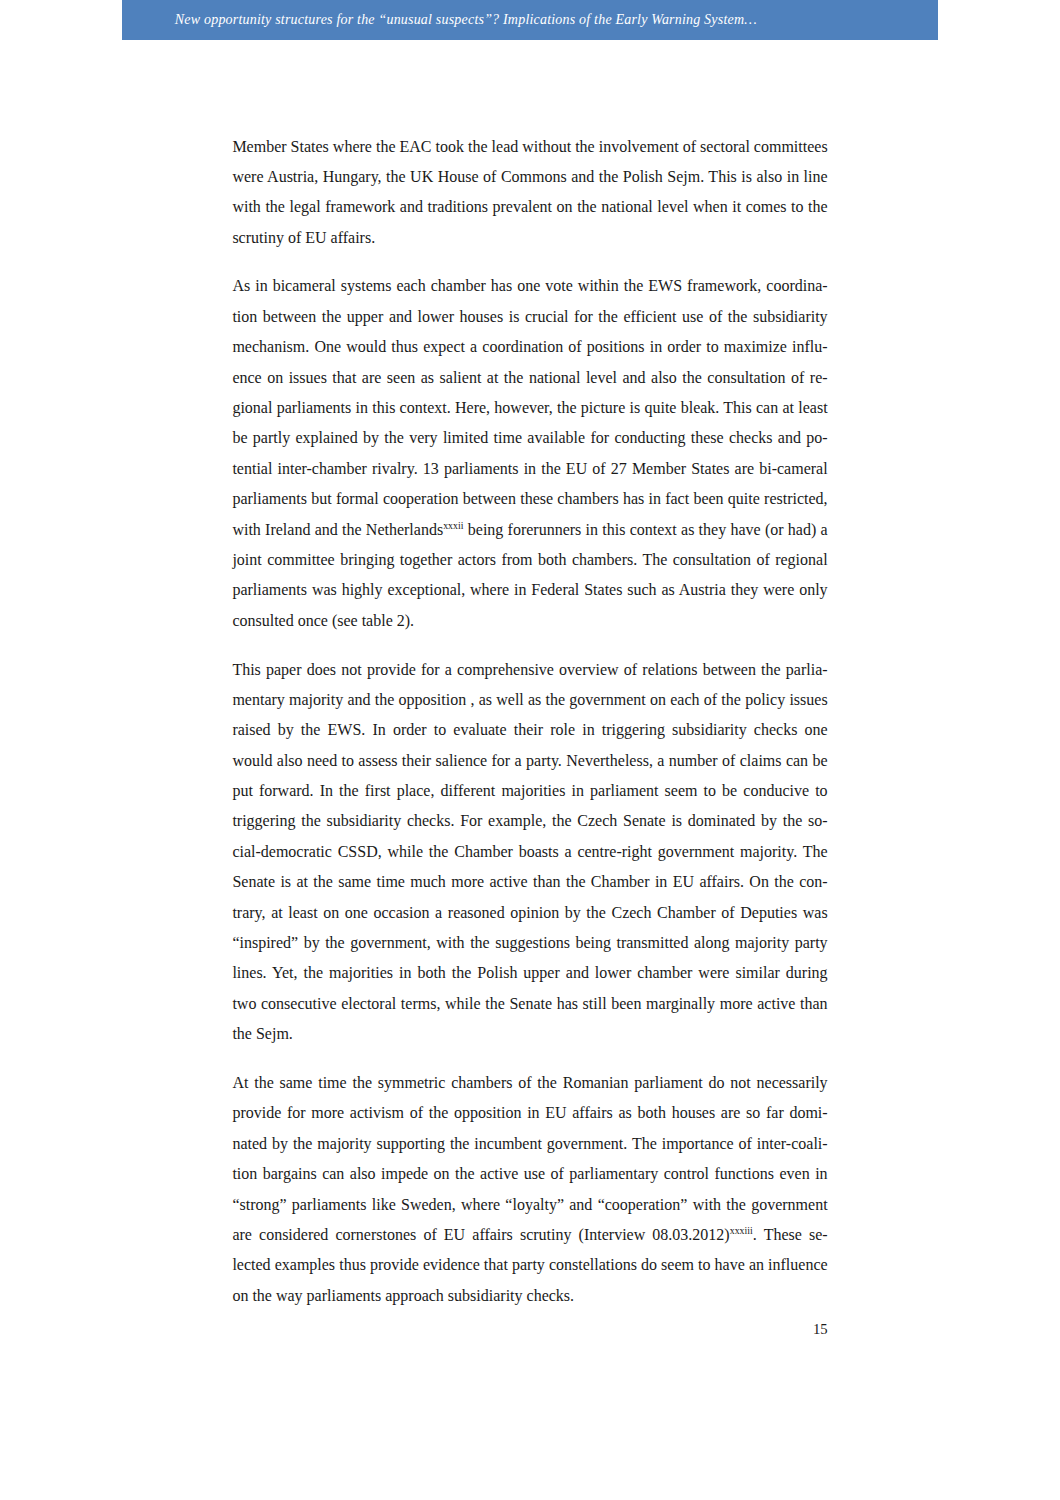New opportunity structures for the “unusual suspects”? Implications of the Early Warning System…
Member States where the EAC took the lead without the involvement of sectoral committees were Austria, Hungary, the UK House of Commons and the Polish Sejm. This is also in line with the legal framework and traditions prevalent on the national level when it comes to the scrutiny of EU affairs.
As in bicameral systems each chamber has one vote within the EWS framework, coordination between the upper and lower houses is crucial for the efficient use of the subsidiarity mechanism. One would thus expect a coordination of positions in order to maximize influence on issues that are seen as salient at the national level and also the consultation of regional parliaments in this context. Here, however, the picture is quite bleak. This can at least be partly explained by the very limited time available for conducting these checks and potential inter-chamber rivalry. 13 parliaments in the EU of 27 Member States are bi-cameral parliaments but formal cooperation between these chambers has in fact been quite restricted, with Ireland and the Netherlandsxxxii being forerunners in this context as they have (or had) a joint committee bringing together actors from both chambers. The consultation of regional parliaments was highly exceptional, where in Federal States such as Austria they were only consulted once (see table 2).
This paper does not provide for a comprehensive overview of relations between the parliamentary majority and the opposition , as well as the government on each of the policy issues raised by the EWS. In order to evaluate their role in triggering subsidiarity checks one would also need to assess their salience for a party. Nevertheless, a number of claims can be put forward. In the first place, different majorities in parliament seem to be conducive to triggering the subsidiarity checks. For example, the Czech Senate is dominated by the social-democratic CSSD, while the Chamber boasts a centre-right government majority. The Senate is at the same time much more active than the Chamber in EU affairs. On the contrary, at least on one occasion a reasoned opinion by the Czech Chamber of Deputies was “inspired” by the government, with the suggestions being transmitted along majority party lines. Yet, the majorities in both the Polish upper and lower chamber were similar during two consecutive electoral terms, while the Senate has still been marginally more active than the Sejm.
At the same time the symmetric chambers of the Romanian parliament do not necessarily provide for more activism of the opposition in EU affairs as both houses are so far dominated by the majority supporting the incumbent government. The importance of inter-coalition bargains can also impede on the active use of parliamentary control functions even in “strong” parliaments like Sweden, where “loyalty” and “cooperation” with the government are considered cornerstones of EU affairs scrutiny (Interview 08.03.2012)xxxiii. These selected examples thus provide evidence that party constellations do seem to have an influence on the way parliaments approach subsidiarity checks.
15